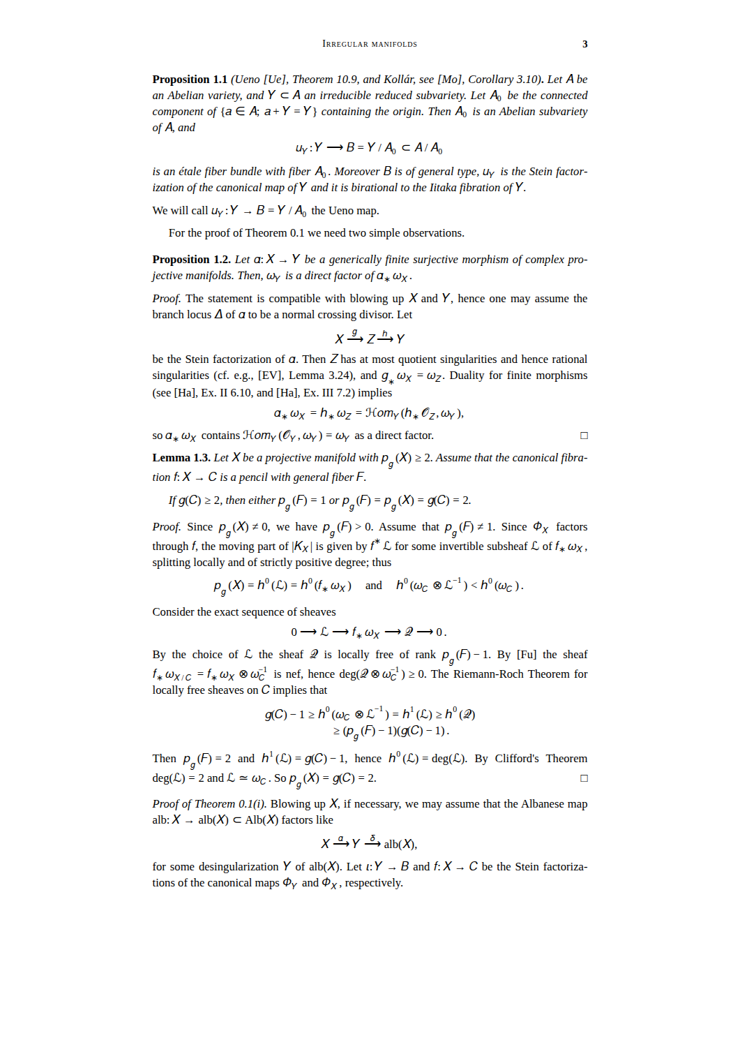Irregular manifolds 3
Proposition 1.1 (Ueno [Ue], Theorem 10.9, and Kollár, see [Mo], Corollary 3.10). Let A be an Abelian variety, and Y⊂A an irreducible reduced subvariety. Let A0 be the connected component of {a∈A;a+Y=Y} containing the origin. Then A0 is an Abelian subvariety of A, and
uY:Y⟶B=Y/A0⊂A/A0
is an étale fiber bundle with fiber A0. Moreover B is of general type, uY is the Stein factorization of the canonical map of Y and it is birational to the Iitaka fibration of Y.
We will call uY:Y→B=Y/A0 the Ueno map.
For the proof of Theorem 0.1 we need two simple observations.
Proposition 1.2. Let α:X→Y be a generically finite surjective morphism of complex projective manifolds. Then, ωY is a direct factor of α∗ωX.
Proof. The statement is compatible with blowing up X and Y, hence one may assume the branch locus Δ of α to be a normal crossing divisor. Let
X ⟶g Z ⟶h Y
be the Stein factorization of α. Then Z has at most quotient singularities and hence rational singularities (cf. e.g., [EV], Lemma 3.24), and g∗ωX=ωZ. Duality for finite morphisms (see [Ha], Ex. II 6.10, and [Ha], Ex. III 7.2) implies
α∗ωX = h∗ωZ = ℋomY (h∗𝒪Z,ωY) ,
so α∗ωX contains ℋomY(𝒪Y,ωY)=ωY as a direct factor. □
Lemma 1.3. Let X be a projective manifold with pg(X)≥2. Assume that the canonical fibration f:X→C is a pencil with general fiber F.
If g(C)≥2, then either pg(F)=1 or pg(F)=pg(X)=g(C)=2.
Proof. Since pg(X)≠0, we have pg(F)>0. Assume that pg(F)≠1. Since ΦX factors through f, the moving part of |KX| is given by f∗ℒ for some invertible subsheaf ℒ of f∗ωX, splitting locally and of strictly positive degree; thus
pg(X) = h0(ℒ) = h0(f∗ωX) and h0(ωC⊗ℒ−1) < h0(ωC) .
Consider the exact sequence of sheaves
0⟶ℒ⟶f∗ωX⟶𝒬⟶0.
By the choice of ℒ the sheaf 𝒬 is locally free of rank pg(F)−1. By [Fu] the sheaf f∗ωX/C=f∗ωX⊗ωC−1 is nef, hence deg(𝒬⊗ωC−1)≥0. The Riemann-Roch Theorem for locally free sheaves on C implies that
g(C)−1 ≥ h0(ωC⊗ℒ−1) = h1(ℒ) ≥ h0(𝒬) ≥ (pg(F)−1) (g(C)−1) .
Then pg(F)=2 and h1(ℒ)=g(C)−1, hence h0(ℒ)=deg(ℒ). By Clifford's Theorem deg(ℒ)=2 and ℒ≃ωC. So pg(X)=g(C)=2. □
Proof of Theorem 0.1(i). Blowing up X, if necessary, we may assume that the Albanese map alb:X→alb(X)⊂Alb(X) factors like
X ⟶α Y ⟶δ alb(X),
for some desingularization Y of alb(X). Let ι:Y→B and f:X→C be the Stein factorizations of the canonical maps ΦY and ΦX, respectively.